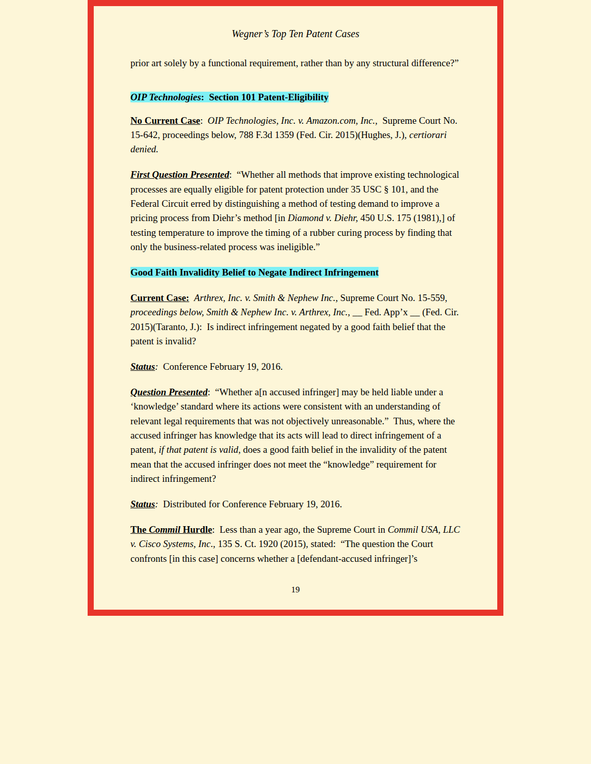Wegner’s Top Ten Patent Cases
prior art solely by a functional requirement, rather than by any structural difference?”
OIP Technologies: Section 101 Patent-Eligibility
No Current Case: OIP Technologies, Inc. v. Amazon.com, Inc., Supreme Court No. 15-642, proceedings below, 788 F.3d 1359 (Fed. Cir. 2015)(Hughes, J.), certiorari denied.
First Question Presented: “Whether all methods that improve existing technological processes are equally eligible for patent protection under 35 USC § 101, and the Federal Circuit erred by distinguishing a method of testing demand to improve a pricing process from Diehr’s method [in Diamond v. Diehr, 450 U.S. 175 (1981),] of testing temperature to improve the timing of a rubber curing process by finding that only the business-related process was ineligible.”
Good Faith Invalidity Belief to Negate Indirect Infringement
Current Case: Arthrex, Inc. v. Smith & Nephew Inc., Supreme Court No. 15-559, proceedings below, Smith & Nephew Inc. v. Arthrex, Inc., __ Fed. App’x __ (Fed. Cir. 2015)(Taranto, J.): Is indirect infringement negated by a good faith belief that the patent is invalid?
Status: Conference February 19, 2016.
Question Presented: “Whether a[n accused infringer] may be held liable under a ‘knowledge’ standard where its actions were consistent with an understanding of relevant legal requirements that was not objectively unreasonable.” Thus, where the accused infringer has knowledge that its acts will lead to direct infringement of a patent, if that patent is valid, does a good faith belief in the invalidity of the patent mean that the accused infringer does not meet the “knowledge” requirement for indirect infringement?
Status: Distributed for Conference February 19, 2016.
The Commil Hurdle: Less than a year ago, the Supreme Court in Commil USA, LLC v. Cisco Systems, Inc., 135 S. Ct. 1920 (2015), stated: “The question the Court confronts [in this case] concerns whether a [defendant-accused infringer]’s
19